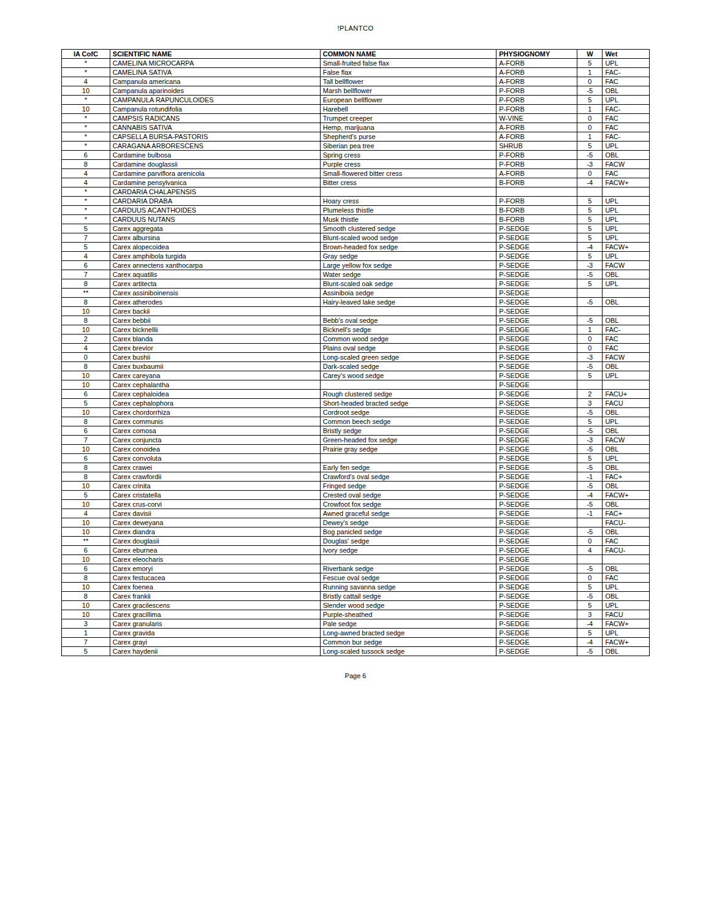!PLANTCO
| IA CofC | SCIENTIFIC NAME | COMMON NAME | PHYSIOGNOMY | W | Wet |
| --- | --- | --- | --- | --- | --- |
| * | CAMELINA MICROCARPA | Small-fruited false flax | A-FORB | 5 | UPL |
| * | CAMELINA SATIVA | False flax | A-FORB | 1 | FAC- |
| 4 | Campanula americana | Tall bellflower | A-FORB | 0 | FAC |
| 10 | Campanula aparinoides | Marsh bellflower | P-FORB | -5 | OBL |
| * | CAMPANULA RAPUNCULOIDES | European bellflower | P-FORB | 5 | UPL |
| 10 | Campanula rotundifolia | Harebell | P-FORB | 1 | FAC- |
| * | CAMPSIS RADICANS | Trumpet creeper | W-VINE | 0 | FAC |
| * | CANNABIS SATIVA | Hemp, marijuana | A-FORB | 0 | FAC |
| * | CAPSELLA BURSA-PASTORIS | Shepherd's purse | A-FORB | 1 | FAC- |
| * | CARAGANA ARBORESCENS | Siberian pea tree | SHRUB | 5 | UPL |
| 6 | Cardamine bulbosa | Spring cress | P-FORB | -5 | OBL |
| 8 | Cardamine douglassii | Purple cress | P-FORB | -3 | FACW |
| 4 | Cardamine parviflora arenicola | Small-flowered bitter cress | A-FORB | 0 | FAC |
| 4 | Cardamine pensylvanica | Bitter cress | B-FORB | -4 | FACW+ |
| * | CARDARIA CHALAPENSIS | | | | |
| * | CARDARIA DRABA | Hoary cress | P-FORB | 5 | UPL |
| * | CARDUUS ACANTHOIDES | Plumeless thistle | B-FORB | 5 | UPL |
| * | CARDUUS NUTANS | Musk thistle | B-FORB | 5 | UPL |
| 5 | Carex aggregata | Smooth clustered sedge | P-SEDGE | 5 | UPL |
| 7 | Carex albursina | Blunt-scaled wood sedge | P-SEDGE | 5 | UPL |
| 5 | Carex alopecoidea | Brown-headed fox sedge | P-SEDGE | -4 | FACW+ |
| 4 | Carex amphibola turgida | Gray sedge | P-SEDGE | 5 | UPL |
| 6 | Carex annectens xanthocarpa | Large yellow fox sedge | P-SEDGE | -3 | FACW |
| 7 | Carex aquatilis | Water sedge | P-SEDGE | -5 | OBL |
| 8 | Carex artitecta | Blunt-scaled oak sedge | P-SEDGE | 5 | UPL |
| ** | Carex assiniboinensis | Assiniboia sedge | P-SEDGE | | |
| 8 | Carex atherodes | Hairy-leaved lake sedge | P-SEDGE | -5 | OBL |
| 10 | Carex backii | | P-SEDGE | | |
| 8 | Carex bebbii | Bebb's oval sedge | P-SEDGE | -5 | OBL |
| 10 | Carex bicknellii | Bicknell's sedge | P-SEDGE | 1 | FAC- |
| 2 | Carex blanda | Common wood sedge | P-SEDGE | 0 | FAC |
| 4 | Carex brevior | Plains oval sedge | P-SEDGE | 0 | FAC |
| 0 | Carex bushii | Long-scaled green sedge | P-SEDGE | -3 | FACW |
| 8 | Carex buxbaumii | Dark-scaled sedge | P-SEDGE | -5 | OBL |
| 10 | Carex careyana | Carey's wood sedge | P-SEDGE | 5 | UPL |
| 10 | Carex cephalantha | | P-SEDGE | | |
| 6 | Carex cephaloidea | Rough clustered sedge | P-SEDGE | 2 | FACU+ |
| 5 | Carex cephalophora | Short-headed bracted sedge | P-SEDGE | 3 | FACU |
| 10 | Carex chordorrhiza | Cordroot sedge | P-SEDGE | -5 | OBL |
| 8 | Carex communis | Common beech sedge | P-SEDGE | 5 | UPL |
| 6 | Carex comosa | Bristly sedge | P-SEDGE | -5 | OBL |
| 7 | Carex conjuncta | Green-headed fox sedge | P-SEDGE | -3 | FACW |
| 10 | Carex conoidea | Prairie gray sedge | P-SEDGE | -5 | OBL |
| 6 | Carex convoluta | | P-SEDGE | 5 | UPL |
| 8 | Carex crawei | Early fen sedge | P-SEDGE | -5 | OBL |
| 8 | Carex crawfordii | Crawford's oval sedge | P-SEDGE | -1 | FAC+ |
| 10 | Carex crinita | Fringed sedge | P-SEDGE | -5 | OBL |
| 5 | Carex cristatella | Crested oval sedge | P-SEDGE | -4 | FACW+ |
| 10 | Carex crus-corvi | Crowfoot fox sedge | P-SEDGE | -5 | OBL |
| 4 | Carex davisii | Awned graceful sedge | P-SEDGE | -1 | FAC+ |
| 10 | Carex deweyana | Dewey's sedge | P-SEDGE | | FACU- |
| 10 | Carex diandra | Bog panicled sedge | P-SEDGE | -5 | OBL |
| ** | Carex douglasii | Douglas' sedge | P-SEDGE | 0 | FAC |
| 6 | Carex eburnea | Ivory sedge | P-SEDGE | 4 | FACU- |
| 10 | Carex eleocharis | | P-SEDGE | | |
| 6 | Carex emoryi | Riverbank sedge | P-SEDGE | -5 | OBL |
| 8 | Carex festucacea | Fescue oval sedge | P-SEDGE | 0 | FAC |
| 10 | Carex foenea | Running savanna sedge | P-SEDGE | 5 | UPL |
| 8 | Carex frankii | Bristly cattail sedge | P-SEDGE | -5 | OBL |
| 10 | Carex gracilescens | Slender wood sedge | P-SEDGE | 5 | UPL |
| 10 | Carex gracillima | Purple-sheathed | P-SEDGE | 3 | FACU |
| 3 | Carex granularis | Pale sedge | P-SEDGE | -4 | FACW+ |
| 1 | Carex gravida | Long-awned bracted sedge | P-SEDGE | 5 | UPL |
| 7 | Carex grayi | Common bur sedge | P-SEDGE | -4 | FACW+ |
| 5 | Carex haydenii | Long-scaled tussock sedge | P-SEDGE | -5 | OBL |
Page 6